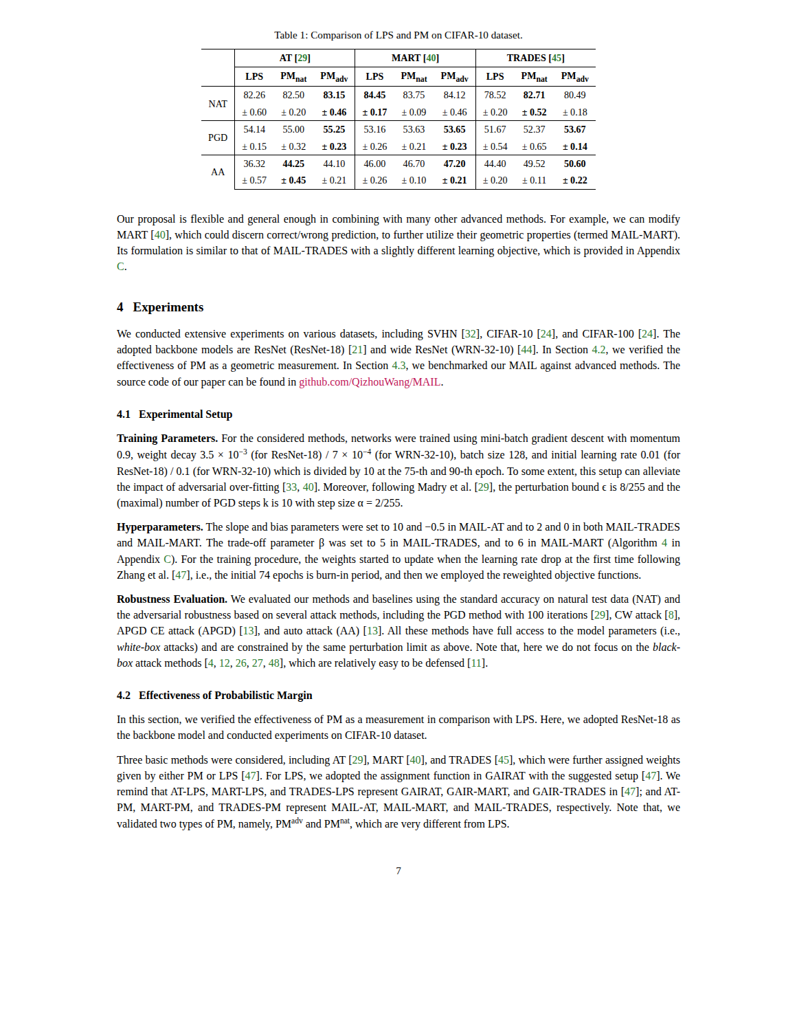Table 1: Comparison of LPS and PM on CIFAR-10 dataset.
| | AT [ 29 ] | MART [ 40 ] | TRADES [ 45 ] |
| | LPS | PM nat | PM adv | LPS | PM nat | PM adv | LPS | PM nat | PM adv |
| NAT | 82.26 | 82.50 | 83.15 | 84.45 | 83.75 | 84.12 | 78.52 | 82.71 | 80.49 |
| ± 0.60 | ± 0.20 | ± 0.46 | ± 0.17 | ± 0.09 | ± 0.46 | ± 0.20 | ± 0.52 | ± 0.18 |
| PGD | 54.14 | 55.00 | 55.25 | 53.16 | 53.63 | 53.65 | 51.67 | 52.37 | 53.67 |
| ± 0.15 | ± 0.32 | ± 0.23 | ± 0.26 | ± 0.21 | ± 0.23 | ± 0.54 | ± 0.65 | ± 0.14 |
| AA | 36.32 | 44.25 | 44.10 | 46.00 | 46.70 | 47.20 | 44.40 | 49.52 | 50.60 |
| ± 0.57 | ± 0.45 | ± 0.21 | ± 0.26 | ± 0.10 | ± 0.21 | ± 0.20 | ± 0.11 | ± 0.22 |
Our proposal is flexible and general enough in combining with many other advanced methods. For example, we can modify MART [40], which could discern correct/wrong prediction, to further utilize their geometric properties (termed MAIL-MART). Its formulation is similar to that of MAIL-TRADES with a slightly different learning objective, which is provided in Appendix C.
4 Experiments
We conducted extensive experiments on various datasets, including SVHN [32], CIFAR-10 [24], and CIFAR-100 [24]. The adopted backbone models are ResNet (ResNet-18) [21] and wide ResNet (WRN-32-10) [44]. In Section 4.2, we verified the effectiveness of PM as a geometric measurement. In Section 4.3, we benchmarked our MAIL against advanced methods. The source code of our paper can be found in github.com/QizhouWang/MAIL.
4.1 Experimental Setup
Training Parameters. For the considered methods, networks were trained using mini-batch gradient descent with momentum 0.9, weight decay 3.5 × 10−3 (for ResNet-18) / 7 × 10−4 (for WRN-32-10), batch size 128, and initial learning rate 0.01 (for ResNet-18) / 0.1 (for WRN-32-10) which is divided by 10 at the 75-th and 90-th epoch. To some extent, this setup can alleviate the impact of adversarial over-fitting [33, 40]. Moreover, following Madry et al. [29], the perturbation bound ϵ is 8/255 and the (maximal) number of PGD steps k is 10 with step size α = 2/255.
Hyperparameters. The slope and bias parameters were set to 10 and −0.5 in MAIL-AT and to 2 and 0 in both MAIL-TRADES and MAIL-MART. The trade-off parameter β was set to 5 in MAIL-TRADES, and to 6 in MAIL-MART (Algorithm 4 in Appendix C). For the training procedure, the weights started to update when the learning rate drop at the first time following Zhang et al. [47], i.e., the initial 74 epochs is burn-in period, and then we employed the reweighted objective functions.
Robustness Evaluation. We evaluated our methods and baselines using the standard accuracy on natural test data (NAT) and the adversarial robustness based on several attack methods, including the PGD method with 100 iterations [29], CW attack [8], APGD CE attack (APGD) [13], and auto attack (AA) [13]. All these methods have full access to the model parameters (i.e., white-box attacks) and are constrained by the same perturbation limit as above. Note that, here we do not focus on the black-box attack methods [4, 12, 26, 27, 48], which are relatively easy to be defensed [11].
4.2 Effectiveness of Probabilistic Margin
In this section, we verified the effectiveness of PM as a measurement in comparison with LPS. Here, we adopted ResNet-18 as the backbone model and conducted experiments on CIFAR-10 dataset.
Three basic methods were considered, including AT [29], MART [40], and TRADES [45], which were further assigned weights given by either PM or LPS [47]. For LPS, we adopted the assignment function in GAIRAT with the suggested setup [47]. We remind that AT-LPS, MART-LPS, and TRADES-LPS represent GAIRAT, GAIR-MART, and GAIR-TRADES in [47]; and AT-PM, MART-PM, and TRADES-PM represent MAIL-AT, MAIL-MART, and MAIL-TRADES, respectively. Note that, we validated two types of PM, namely, PMadv and PMnat, which are very different from LPS.
7